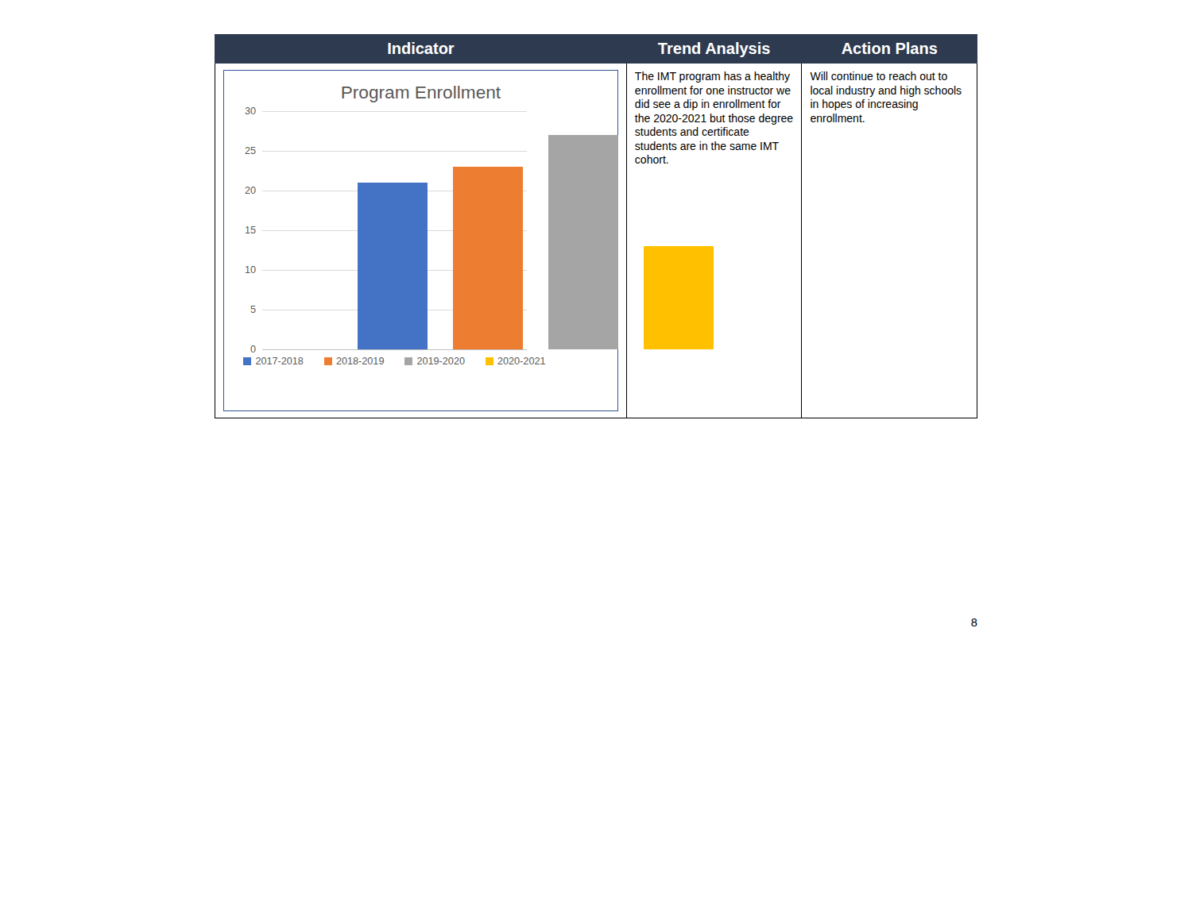| Indicator | Trend Analysis | Action Plans |
| --- | --- | --- |
| Program Enrollment 30 25 20 15 10 5 0 2017-2018 2018-2019 2019-2020 2020-2021 | The IMT program has a healthy enrollment for one instructor we did see a dip in enrollment for the 2020-2021 but those degree students and certificate students are in the same IMT cohort. | Will continue to reach out to local industry and high schools in hopes of increasing enrollment. |
8